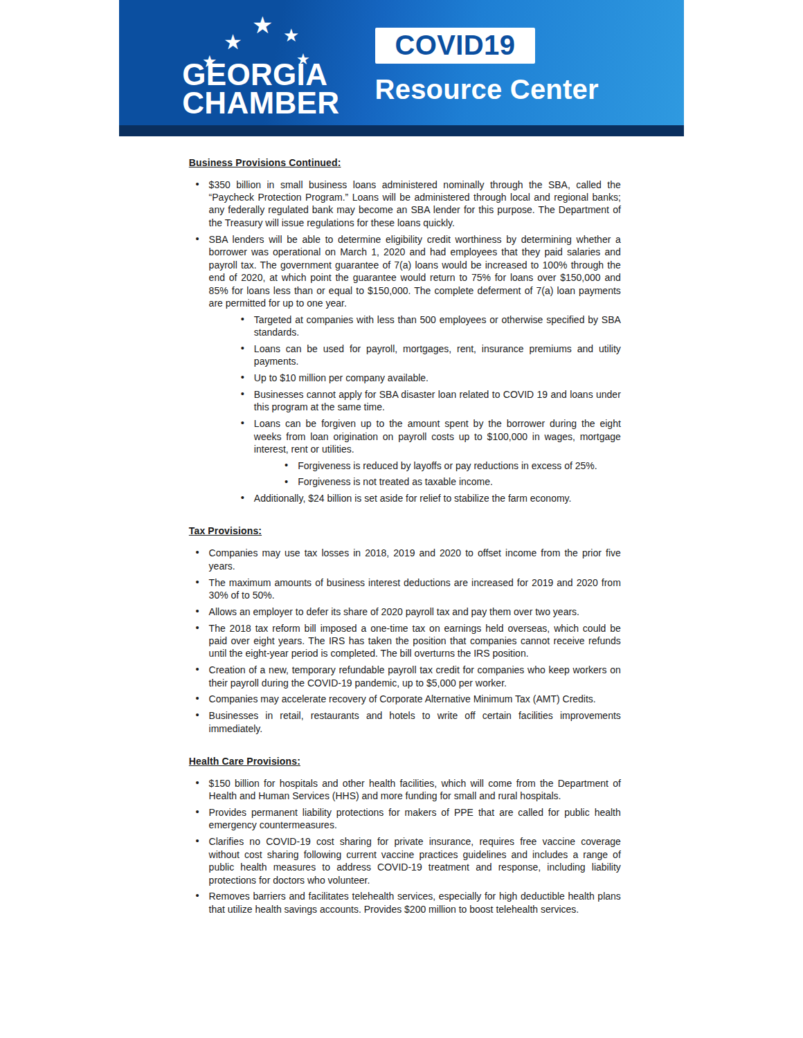★ ★ ★ ★ ★
GEORGIA CHAMBER
COVID19
Resource Center
Business Provisions Continued:
$350 billion in small business loans administered nominally through the SBA, called the “Paycheck Protection Program.” Loans will be administered through local and regional banks; any federally regulated bank may become an SBA lender for this purpose. The Department of the Treasury will issue regulations for these loans quickly.
SBA lenders will be able to determine eligibility credit worthiness by determining whether a borrower was operational on March 1, 2020 and had employees that they paid salaries and payroll tax. The government guarantee of 7(a) loans would be increased to 100% through the end of 2020, at which point the guarantee would return to 75% for loans over $150,000 and 85% for loans less than or equal to $150,000. The complete deferment of 7(a) loan payments are permitted for up to one year.
Targeted at companies with less than 500 employees or otherwise specified by SBA standards.
Loans can be used for payroll, mortgages, rent, insurance premiums and utility payments.
Up to $10 million per company available.
Businesses cannot apply for SBA disaster loan related to COVID 19 and loans under this program at the same time.
Loans can be forgiven up to the amount spent by the borrower during the eight weeks from loan origination on payroll costs up to $100,000 in wages, mortgage interest, rent or utilities.
Forgiveness is reduced by layoffs or pay reductions in excess of 25%.
Forgiveness is not treated as taxable income.
Additionally, $24 billion is set aside for relief to stabilize the farm economy.
Tax Provisions:
Companies may use tax losses in 2018, 2019 and 2020 to offset income from the prior five years.
The maximum amounts of business interest deductions are increased for 2019 and 2020 from 30% of to 50%.
Allows an employer to defer its share of 2020 payroll tax and pay them over two years.
The 2018 tax reform bill imposed a one-time tax on earnings held overseas, which could be paid over eight years. The IRS has taken the position that companies cannot receive refunds until the eight-year period is completed. The bill overturns the IRS position.
Creation of a new, temporary refundable payroll tax credit for companies who keep workers on their payroll during the COVID-19 pandemic, up to $5,000 per worker.
Companies may accelerate recovery of Corporate Alternative Minimum Tax (AMT) Credits.
Businesses in retail, restaurants and hotels to write off certain facilities improvements immediately.
Health Care Provisions:
$150 billion for hospitals and other health facilities, which will come from the Department of Health and Human Services (HHS) and more funding for small and rural hospitals.
Provides permanent liability protections for makers of PPE that are called for public health emergency countermeasures.
Clarifies no COVID-19 cost sharing for private insurance, requires free vaccine coverage without cost sharing following current vaccine practices guidelines and includes a range of public health measures to address COVID-19 treatment and response, including liability protections for doctors who volunteer.
Removes barriers and facilitates telehealth services, especially for high deductible health plans that utilize health savings accounts. Provides $200 million to boost telehealth services.